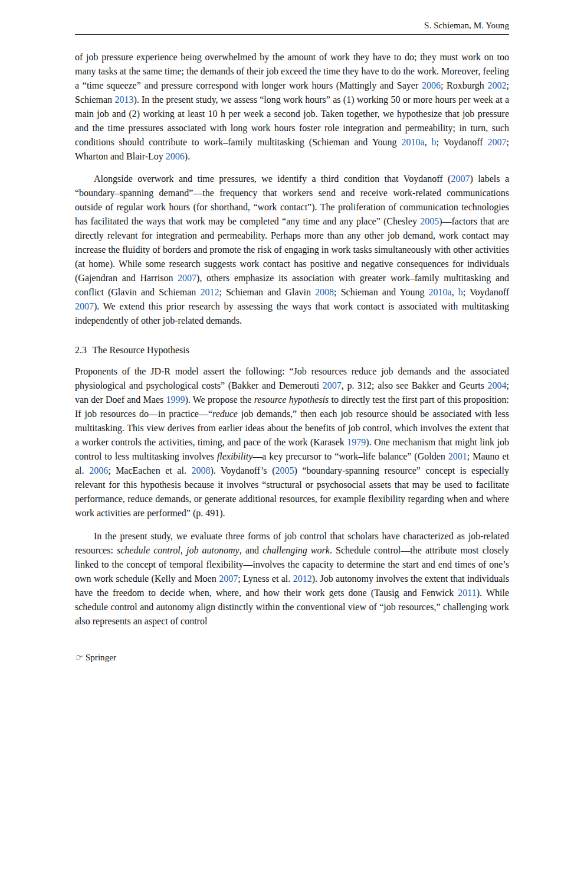S. Schieman, M. Young
of job pressure experience being overwhelmed by the amount of work they have to do; they must work on too many tasks at the same time; the demands of their job exceed the time they have to do the work. Moreover, feeling a “time squeeze” and pressure correspond with longer work hours (Mattingly and Sayer 2006; Roxburgh 2002; Schieman 2013). In the present study, we assess “long work hours” as (1) working 50 or more hours per week at a main job and (2) working at least 10 h per week a second job. Taken together, we hypothesize that job pressure and the time pressures associated with long work hours foster role integration and permeability; in turn, such conditions should contribute to work–family multitasking (Schieman and Young 2010a, b; Voydanoff 2007; Wharton and Blair-Loy 2006).
Alongside overwork and time pressures, we identify a third condition that Voydanoff (2007) labels a “boundary–spanning demand”—the frequency that workers send and receive work-related communications outside of regular work hours (for shorthand, “work contact”). The proliferation of communication technologies has facilitated the ways that work may be completed “any time and any place” (Chesley 2005)—factors that are directly relevant for integration and permeability. Perhaps more than any other job demand, work contact may increase the fluidity of borders and promote the risk of engaging in work tasks simultaneously with other activities (at home). While some research suggests work contact has positive and negative consequences for individuals (Gajendran and Harrison 2007), others emphasize its association with greater work–family multitasking and conflict (Glavin and Schieman 2012; Schieman and Glavin 2008; Schieman and Young 2010a, b; Voydanoff 2007). We extend this prior research by assessing the ways that work contact is associated with multitasking independently of other job-related demands.
2.3 The Resource Hypothesis
Proponents of the JD-R model assert the following: “Job resources reduce job demands and the associated physiological and psychological costs” (Bakker and Demerouti 2007, p. 312; also see Bakker and Geurts 2004; van der Doef and Maes 1999). We propose the resource hypothesis to directly test the first part of this proposition: If job resources do—in practice—“reduce job demands,” then each job resource should be associated with less multitasking. This view derives from earlier ideas about the benefits of job control, which involves the extent that a worker controls the activities, timing, and pace of the work (Karasek 1979). One mechanism that might link job control to less multitasking involves flexibility—a key precursor to “work–life balance” (Golden 2001; Mauno et al. 2006; MacEachen et al. 2008). Voydanoff’s (2005) “boundary-spanning resource” concept is especially relevant for this hypothesis because it involves “structural or psychosocial assets that may be used to facilitate performance, reduce demands, or generate additional resources, for example flexibility regarding when and where work activities are performed” (p. 491).
In the present study, we evaluate three forms of job control that scholars have characterized as job-related resources: schedule control, job autonomy, and challenging work. Schedule control—the attribute most closely linked to the concept of temporal flexibility—involves the capacity to determine the start and end times of one’s own work schedule (Kelly and Moen 2007; Lyness et al. 2012). Job autonomy involves the extent that individuals have the freedom to decide when, where, and how their work gets done (Tausig and Fenwick 2011). While schedule control and autonomy align distinctly within the conventional view of “job resources,” challenging work also represents an aspect of control
☞ Springer